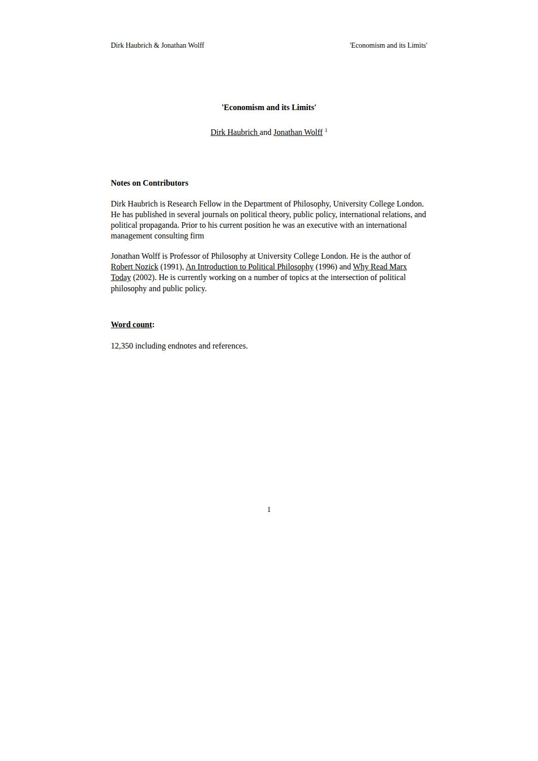Dirk Haubrich & Jonathan Wolff
'Economism and its Limits'
'Economism and its Limits'
Dirk Haubrich and Jonathan Wolff 1
Notes on Contributors
Dirk Haubrich is Research Fellow in the Department of Philosophy, University College London. He has published in several journals on political theory, public policy, international relations, and political propaganda. Prior to his current position he was an executive with an international management consulting firm
Jonathan Wolff is Professor of Philosophy at University College London. He is the author of Robert Nozick (1991), An Introduction to Political Philosophy (1996) and Why Read Marx Today (2002). He is currently working on a number of topics at the intersection of political philosophy and public policy.
Word count:
12,350 including endnotes and references.
1